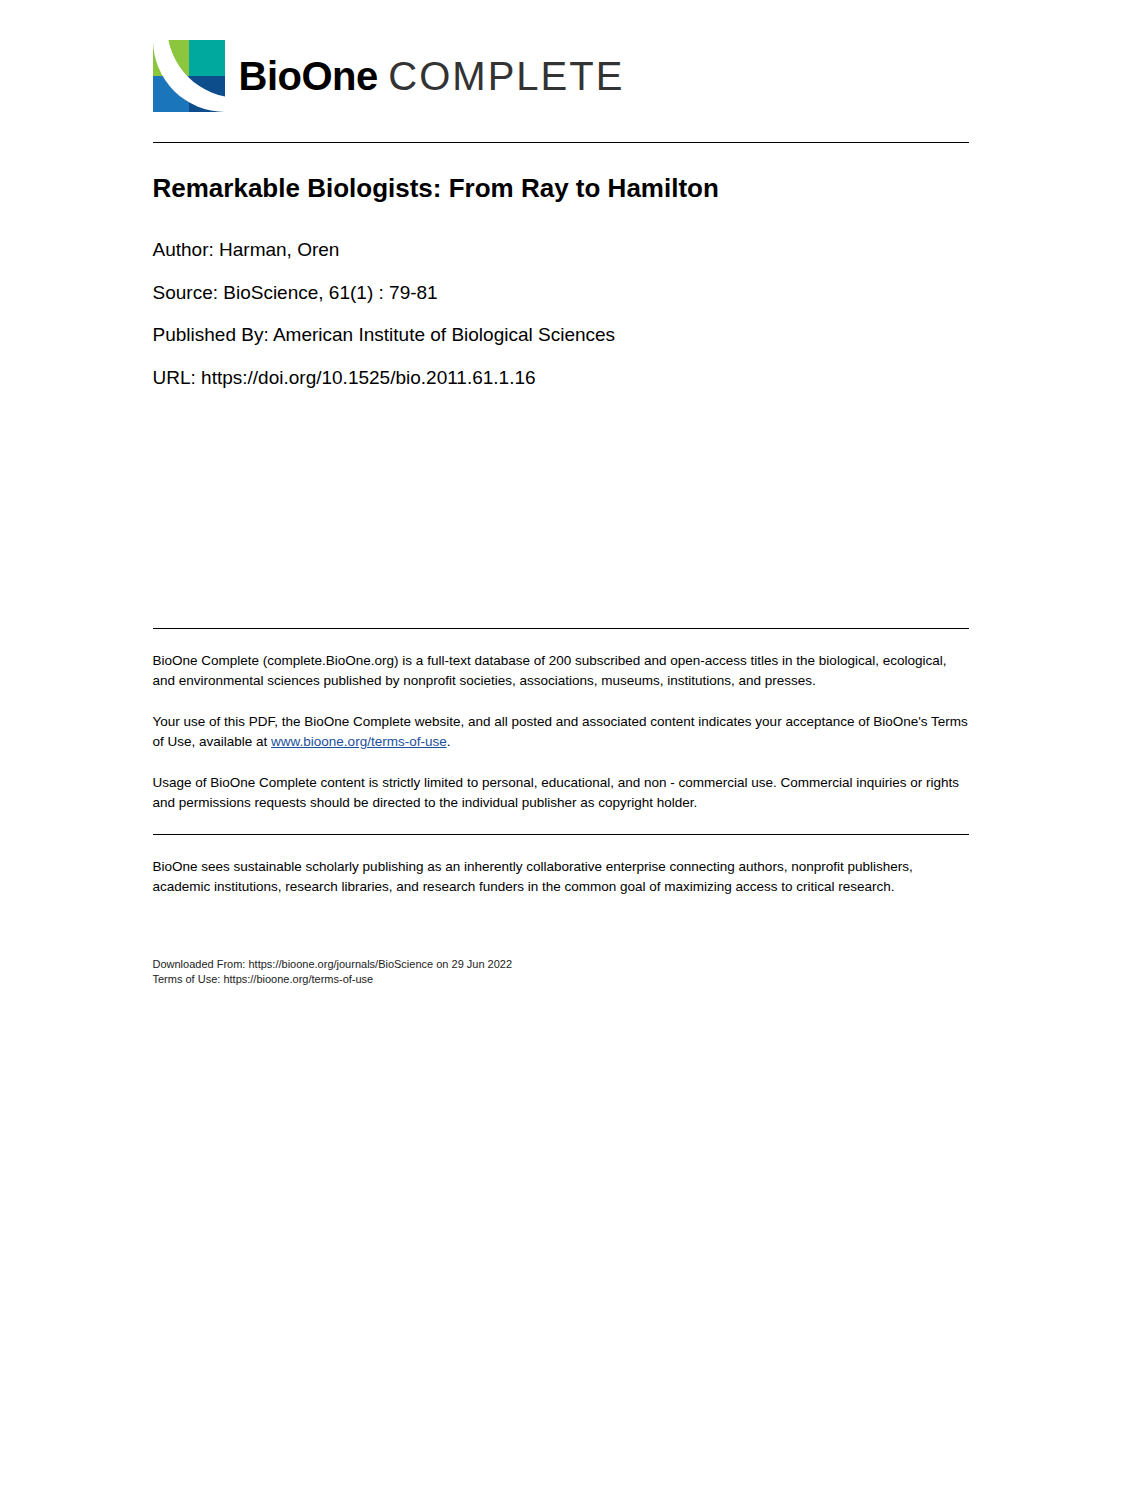BioOne COMPLETE
Remarkable Biologists: From Ray to Hamilton
Author: Harman, Oren
Source: BioScience, 61(1) : 79-81
Published By: American Institute of Biological Sciences
URL: https://doi.org/10.1525/bio.2011.61.1.16
BioOne Complete (complete.BioOne.org) is a full-text database of 200 subscribed and open-access titles in the biological, ecological, and environmental sciences published by nonprofit societies, associations, museums, institutions, and presses.
Your use of this PDF, the BioOne Complete website, and all posted and associated content indicates your acceptance of BioOne's Terms of Use, available at www.bioone.org/terms-of-use.
Usage of BioOne Complete content is strictly limited to personal, educational, and non - commercial use. Commercial inquiries or rights and permissions requests should be directed to the individual publisher as copyright holder.
BioOne sees sustainable scholarly publishing as an inherently collaborative enterprise connecting authors, nonprofit publishers, academic institutions, research libraries, and research funders in the common goal of maximizing access to critical research.
Downloaded From: https://bioone.org/journals/BioScience on 29 Jun 2022
Terms of Use: https://bioone.org/terms-of-use